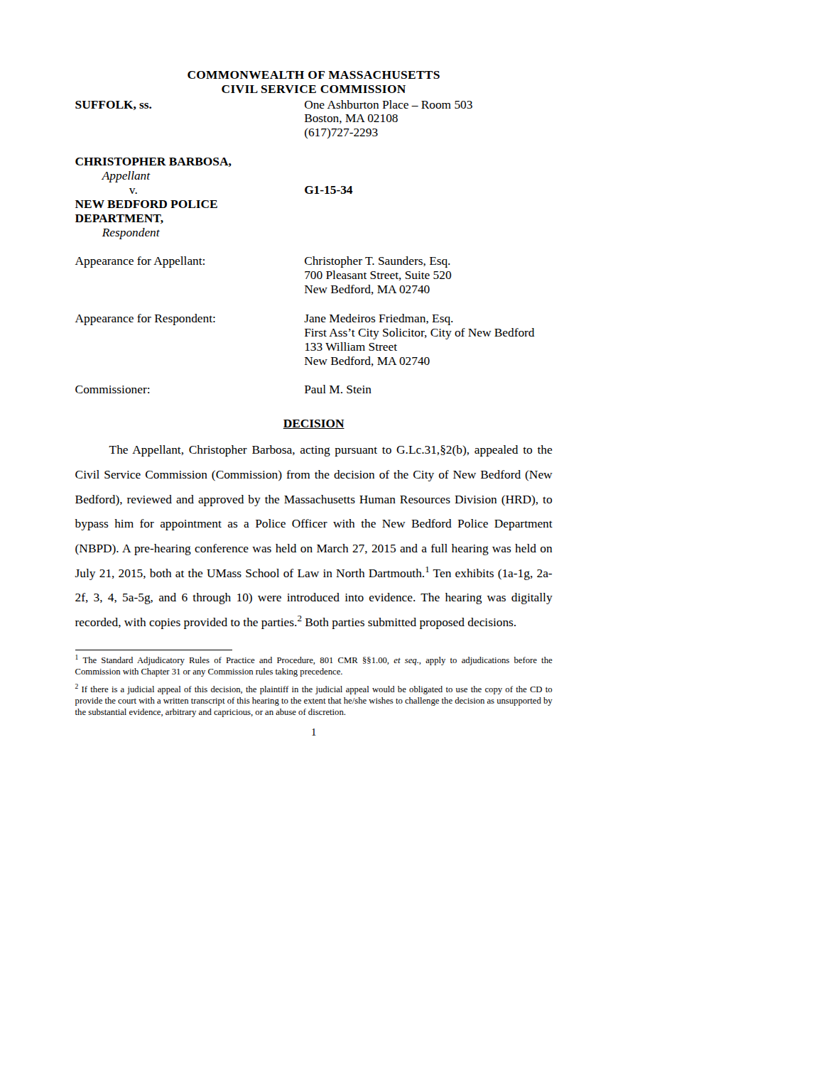COMMONWEALTH OF MASSACHUSETTS
CIVIL SERVICE COMMISSION
| SUFFOLK, ss. | One Ashburton Place – Room 503 |
| | Boston, MA 02108 |
| | (617)727-2293 |
| CHRISTOPHER BARBOSA, | |
| Appellant | |
| v. | G1-15-34 |
| NEW BEDFORD POLICE DEPARTMENT, | |
| Respondent | |
| Appearance for Appellant: | Christopher T. Saunders, Esq. |
| | 700 Pleasant Street, Suite 520 |
| | New Bedford, MA 02740 |
| Appearance for Respondent: | Jane Medeiros Friedman, Esq. |
| | First Ass’t City Solicitor, City of New Bedford |
| | 133 William Street |
| | New Bedford, MA 02740 |
| Commissioner: | Paul M. Stein |
DECISION
The Appellant, Christopher Barbosa, acting pursuant to G.Lc.31,§2(b), appealed to the Civil Service Commission (Commission) from the decision of the City of New Bedford (New Bedford), reviewed and approved by the Massachusetts Human Resources Division (HRD), to bypass him for appointment as a Police Officer with the New Bedford Police Department (NBPD). A pre-hearing conference was held on March 27, 2015 and a full hearing was held on July 21, 2015, both at the UMass School of Law in North Dartmouth.1 Ten exhibits (1a-1g, 2a-2f, 3, 4, 5a-5g, and 6 through 10) were introduced into evidence. The hearing was digitally recorded, with copies provided to the parties.2 Both parties submitted proposed decisions.
1 The Standard Adjudicatory Rules of Practice and Procedure, 801 CMR §§1.00, et seq., apply to adjudications before the Commission with Chapter 31 or any Commission rules taking precedence.
2 If there is a judicial appeal of this decision, the plaintiff in the judicial appeal would be obligated to use the copy of the CD to provide the court with a written transcript of this hearing to the extent that he/she wishes to challenge the decision as unsupported by the substantial evidence, arbitrary and capricious, or an abuse of discretion.
1